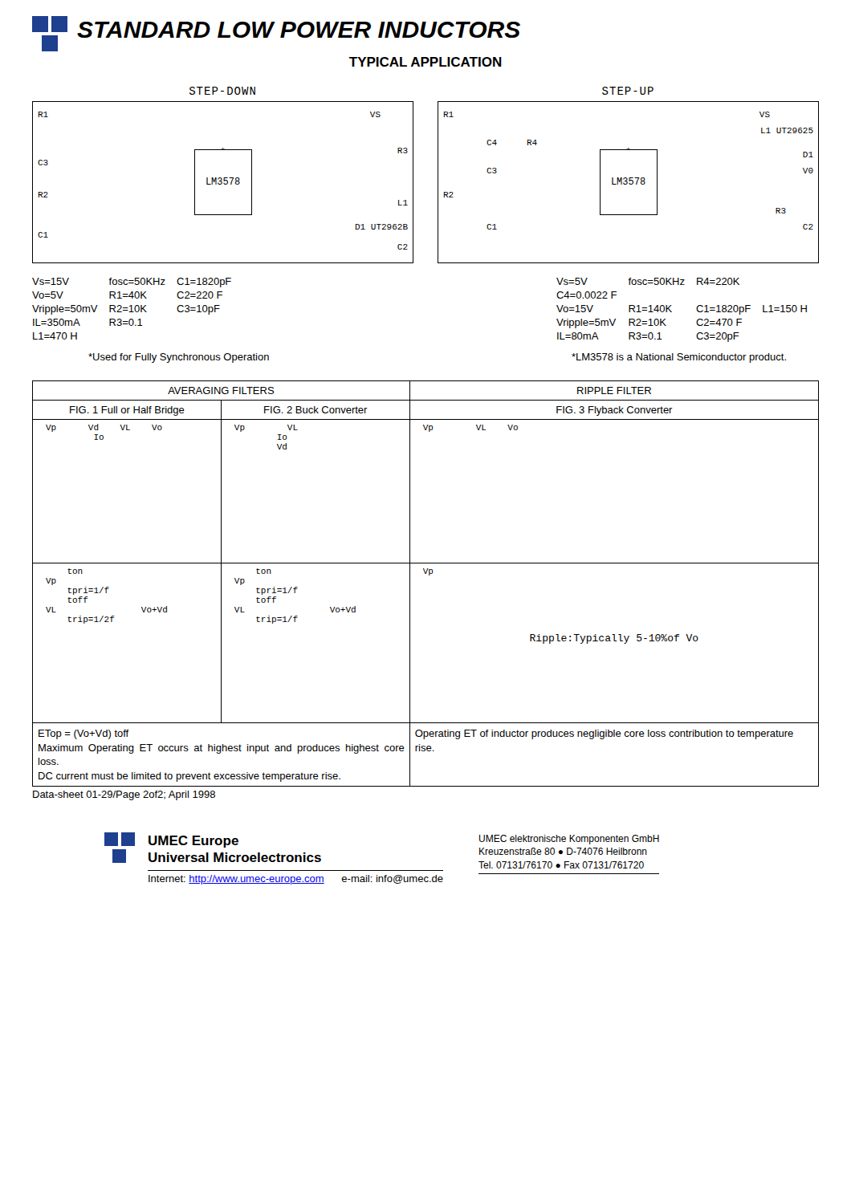STANDARD LOW POWER INDUCTORS
TYPICAL APPLICATION
STEP-DOWN
R1
C3
R2
C1
*
LM3578
VS
R3
L1
D1 UT2962B
C2
STEP-UP
R1
C4
C3
R2
C1
R4
*
LM3578
VS
L1 UT29625
D1
V0
R3
C2
| Vs=15V | fosc=50KHz | C1=1820pF |
| Vo=5V | R1=40K | C2=220 F |
| Vripple=50mV | R2=10K | C3=10pF |
| IL=350mA | R3=0.1 | |
| L1=470 H | | |
| Vs=5V | fosc=50KHz | R4=220K |
| C4=0.0022 F | | |
| Vo=15V | R1=140K | C1=1820pF | L1=150 H |
| Vripple=5mV | R2=10K | C2=470 F |
| IL=80mA | R3=0.1 | C3=20pF |
*Used for Fully Synchronous Operation
*LM3578 is a National Semiconductor product.
| AVERAGING FILTERS | RIPPLE FILTER |
| --- | --- |
| FIG. 1 Full or Half Bridge | FIG. 2 Buck Converter | FIG. 3 Flyback Converter |
| Vp Vd VL Vo Io | Vp VL Io Vd | Vp VL Vo |
| ton Vp tpri=1/f toff VL Vo+Vd trip=1/2f | ton Vp tpri=1/f toff VL Vo+Vd trip=1/f | Vp Ripple:Typically 5-10%of Vo |
| ETop = (Vo+Vd) toff Maximum Operating ET occurs at highest input and produces highest core loss. DC current must be limited to prevent excessive temperature rise. | Operating ET of inductor produces negligible core loss contribution to temperature rise. |
Data-sheet 01-29/Page 2of2; April 1998
UMEC Europe
Universal Microelectronics
Internet: http://www.umec-europe.com e-mail: info@umec.de
UMEC elektronische Komponenten GmbH
Kreuzenstraße 80 ● D-74076 Heilbronn
Tel. 07131/76170 ● Fax 07131/761720